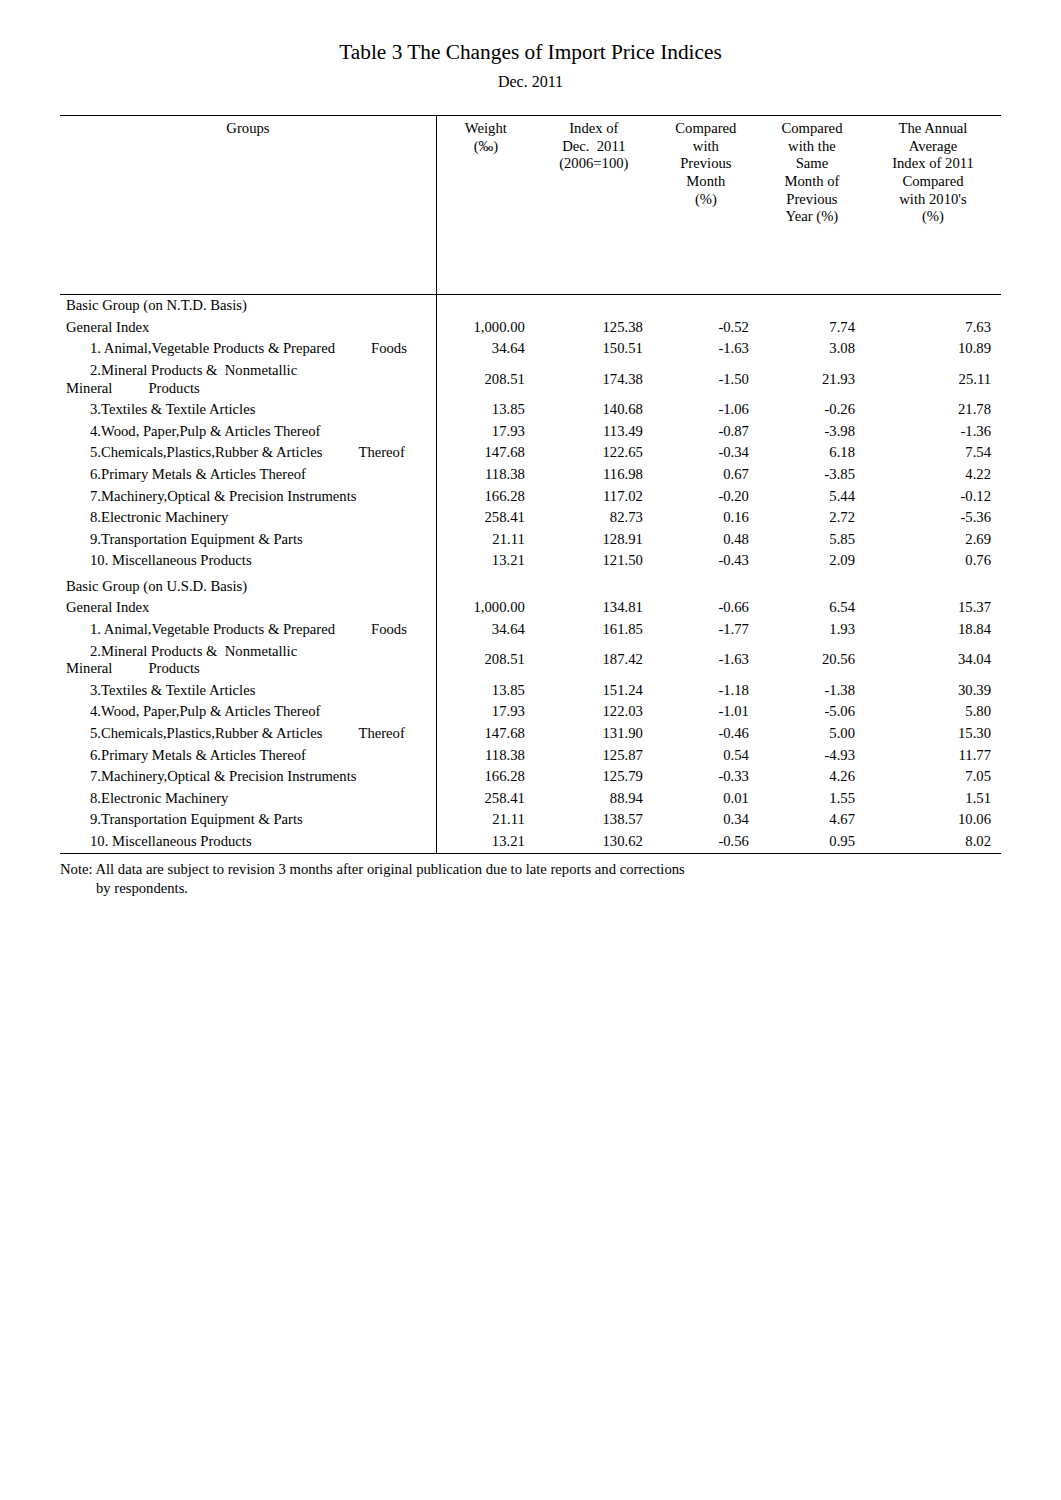Table 3 The Changes of Import Price Indices
Dec. 2011
| Groups | Weight (‰) | Index of Dec. 2011 (2006=100) | Compared with Previous Month (%) | Compared with the Same Month of Previous Year (%) | The Annual Average Index of 2011 Compared with 2010's (%) |
| --- | --- | --- | --- | --- | --- |
| Basic Group (on N.T.D. Basis) | | | | | |
| General Index | 1,000.00 | 125.38 | -0.52 | 7.74 | 7.63 |
| 1. Animal,Vegetable Products & Prepared Foods | 34.64 | 150.51 | -1.63 | 3.08 | 10.89 |
| 2.Mineral Products & Nonmetallic Mineral Products | 208.51 | 174.38 | -1.50 | 21.93 | 25.11 |
| 3.Textiles & Textile Articles | 13.85 | 140.68 | -1.06 | -0.26 | 21.78 |
| 4.Wood, Paper,Pulp & Articles Thereof | 17.93 | 113.49 | -0.87 | -3.98 | -1.36 |
| 5.Chemicals,Plastics,Rubber & Articles Thereof | 147.68 | 122.65 | -0.34 | 6.18 | 7.54 |
| 6.Primary Metals & Articles Thereof | 118.38 | 116.98 | 0.67 | -3.85 | 4.22 |
| 7.Machinery,Optical & Precision Instruments | 166.28 | 117.02 | -0.20 | 5.44 | -0.12 |
| 8.Electronic Machinery | 258.41 | 82.73 | 0.16 | 2.72 | -5.36 |
| 9.Transportation Equipment & Parts | 21.11 | 128.91 | 0.48 | 5.85 | 2.69 |
| 10. Miscellaneous Products | 13.21 | 121.50 | -0.43 | 2.09 | 0.76 |
| Basic Group (on U.S.D. Basis) | | | | | |
| General Index | 1,000.00 | 134.81 | -0.66 | 6.54 | 15.37 |
| 1. Animal,Vegetable Products & Prepared Foods | 34.64 | 161.85 | -1.77 | 1.93 | 18.84 |
| 2.Mineral Products & Nonmetallic Mineral Products | 208.51 | 187.42 | -1.63 | 20.56 | 34.04 |
| 3.Textiles & Textile Articles | 13.85 | 151.24 | -1.18 | -1.38 | 30.39 |
| 4.Wood, Paper,Pulp & Articles Thereof | 17.93 | 122.03 | -1.01 | -5.06 | 5.80 |
| 5.Chemicals,Plastics,Rubber & Articles Thereof | 147.68 | 131.90 | -0.46 | 5.00 | 15.30 |
| 6.Primary Metals & Articles Thereof | 118.38 | 125.87 | 0.54 | -4.93 | 11.77 |
| 7.Machinery,Optical & Precision Instruments | 166.28 | 125.79 | -0.33 | 4.26 | 7.05 |
| 8.Electronic Machinery | 258.41 | 88.94 | 0.01 | 1.55 | 1.51 |
| 9.Transportation Equipment & Parts | 21.11 | 138.57 | 0.34 | 4.67 | 10.06 |
| 10. Miscellaneous Products | 13.21 | 130.62 | -0.56 | 0.95 | 8.02 |
Note: All data are subject to revision 3 months after original publication due to late reports and corrections
by respondents.